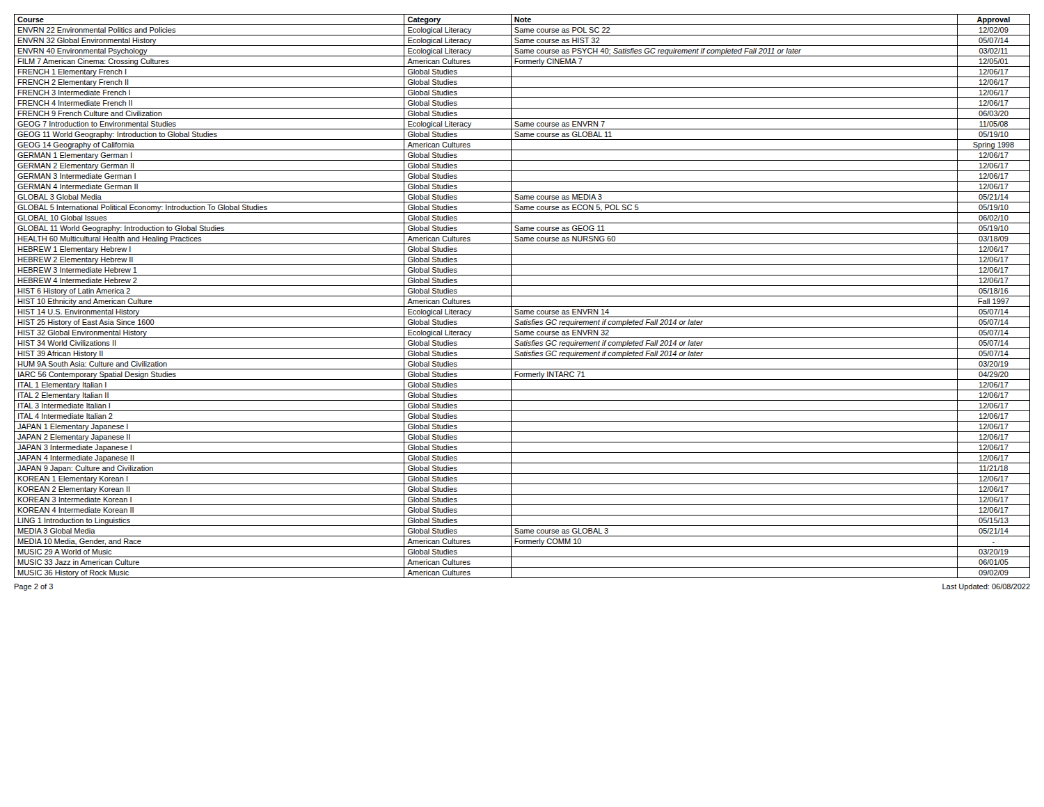| Course | Category | Note | Approval |
| --- | --- | --- | --- |
| ENVRN 22 Environmental Politics and Policies | Ecological Literacy | Same course as POL SC 22 | 12/02/09 |
| ENVRN 32 Global Environmental History | Ecological Literacy | Same course as HIST 32 | 05/07/14 |
| ENVRN 40 Environmental Psychology | Ecological Literacy | Same course as PSYCH 40; Satisfies GC requirement if completed Fall 2011 or later | 03/02/11 |
| FILM 7 American Cinema: Crossing Cultures | American Cultures | Formerly CINEMA 7 | 12/05/01 |
| FRENCH 1 Elementary French I | Global Studies | | 12/06/17 |
| FRENCH 2 Elementary French II | Global Studies | | 12/06/17 |
| FRENCH 3 Intermediate French I | Global Studies | | 12/06/17 |
| FRENCH 4 Intermediate French II | Global Studies | | 12/06/17 |
| FRENCH 9 French Culture and Civilization | Global Studies | | 06/03/20 |
| GEOG 7 Introduction to Environmental Studies | Ecological Literacy | Same course as ENVRN 7 | 11/05/08 |
| GEOG 11 World Geography: Introduction to Global Studies | Global Studies | Same course as GLOBAL 11 | 05/19/10 |
| GEOG 14 Geography of California | American Cultures | | Spring 1998 |
| GERMAN 1 Elementary German I | Global Studies | | 12/06/17 |
| GERMAN 2 Elementary German II | Global Studies | | 12/06/17 |
| GERMAN 3 Intermediate German I | Global Studies | | 12/06/17 |
| GERMAN 4 Intermediate German II | Global Studies | | 12/06/17 |
| GLOBAL 3 Global Media | Global Studies | Same course as MEDIA 3 | 05/21/14 |
| GLOBAL 5 International Political Economy: Introduction To Global Studies | Global Studies | Same course as ECON 5, POL SC 5 | 05/19/10 |
| GLOBAL 10 Global Issues | Global Studies | | 06/02/10 |
| GLOBAL 11 World Geography: Introduction to Global Studies | Global Studies | Same course as GEOG 11 | 05/19/10 |
| HEALTH 60 Multicultural Health and Healing Practices | American Cultures | Same course as NURSNG 60 | 03/18/09 |
| HEBREW 1 Elementary Hebrew I | Global Studies | | 12/06/17 |
| HEBREW 2 Elementary Hebrew II | Global Studies | | 12/06/17 |
| HEBREW 3 Intermediate Hebrew 1 | Global Studies | | 12/06/17 |
| HEBREW 4 Intermediate Hebrew 2 | Global Studies | | 12/06/17 |
| HIST 6 History of Latin America 2 | Global Studies | | 05/18/16 |
| HIST 10 Ethnicity and American Culture | American Cultures | | Fall 1997 |
| HIST 14 U.S. Environmental History | Ecological Literacy | Same course as ENVRN 14 | 05/07/14 |
| HIST 25 History of East Asia Since 1600 | Global Studies | Satisfies GC requirement if completed Fall 2014 or later | 05/07/14 |
| HIST 32 Global Environmental History | Ecological Literacy | Same course as ENVRN 32 | 05/07/14 |
| HIST 34 World Civilizations II | Global Studies | Satisfies GC requirement if completed Fall 2014 or later | 05/07/14 |
| HIST 39 African History II | Global Studies | Satisfies GC requirement if completed Fall 2014 or later | 05/07/14 |
| HUM 9A South Asia: Culture and Civilization | Global Studies | | 03/20/19 |
| IARC 56 Contemporary Spatial Design Studies | Global Studies | Formerly INTARC 71 | 04/29/20 |
| ITAL 1 Elementary Italian I | Global Studies | | 12/06/17 |
| ITAL 2 Elementary Italian II | Global Studies | | 12/06/17 |
| ITAL 3 Intermediate Italian I | Global Studies | | 12/06/17 |
| ITAL 4 Intermediate Italian 2 | Global Studies | | 12/06/17 |
| JAPAN 1 Elementary Japanese I | Global Studies | | 12/06/17 |
| JAPAN 2 Elementary Japanese II | Global Studies | | 12/06/17 |
| JAPAN 3 Intermediate Japanese I | Global Studies | | 12/06/17 |
| JAPAN 4 Intermediate Japanese II | Global Studies | | 12/06/17 |
| JAPAN 9 Japan: Culture and Civilization | Global Studies | | 11/21/18 |
| KOREAN 1 Elementary Korean I | Global Studies | | 12/06/17 |
| KOREAN 2 Elementary Korean II | Global Studies | | 12/06/17 |
| KOREAN 3 Intermediate Korean I | Global Studies | | 12/06/17 |
| KOREAN 4 Intermediate Korean II | Global Studies | | 12/06/17 |
| LING 1 Introduction to Linguistics | Global Studies | | 05/15/13 |
| MEDIA 3 Global Media | Global Studies | Same course as GLOBAL 3 | 05/21/14 |
| MEDIA 10 Media, Gender, and Race | American Cultures | Formerly COMM 10 | - |
| MUSIC 29 A World of Music | Global Studies | | 03/20/19 |
| MUSIC 33 Jazz in American Culture | American Cultures | | 06/01/05 |
| MUSIC 36 History of Rock Music | American Cultures | | 09/02/09 |
Page 2 of 3 Last Updated: 06/08/2022